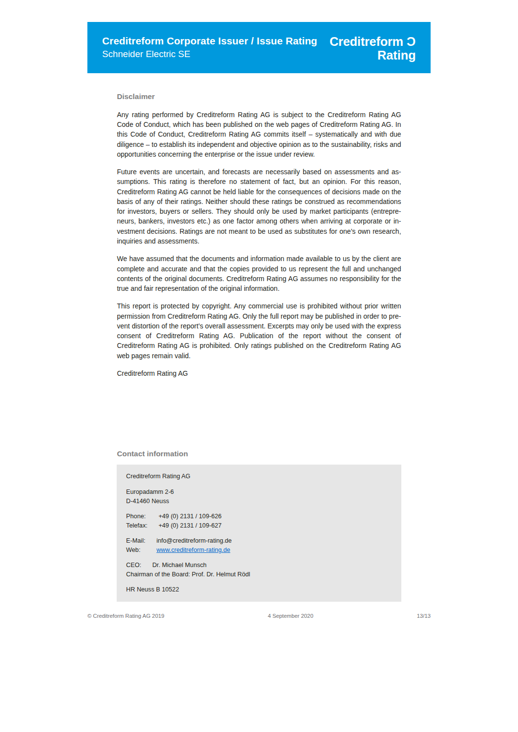Creditreform Corporate Issuer / Issue Rating
Schneider Electric SE
Creditreform C Rating
Disclaimer
Any rating performed by Creditreform Rating AG is subject to the Creditreform Rating AG Code of Conduct, which has been published on the web pages of Creditreform Rating AG. In this Code of Conduct, Creditreform Rating AG commits itself – systematically and with due diligence – to establish its independent and objective opinion as to the sustainability, risks and opportunities concerning the enterprise or the issue under review.
Future events are uncertain, and forecasts are necessarily based on assessments and assumptions. This rating is therefore no statement of fact, but an opinion. For this reason, Creditreform Rating AG cannot be held liable for the consequences of decisions made on the basis of any of their ratings. Neither should these ratings be construed as recommendations for investors, buyers or sellers. They should only be used by market participants (entrepreneurs, bankers, investors etc.) as one factor among others when arriving at corporate or investment decisions. Ratings are not meant to be used as substitutes for one’s own research, inquiries and assessments.
We have assumed that the documents and information made available to us by the client are complete and accurate and that the copies provided to us represent the full and unchanged contents of the original documents. Creditreform Rating AG assumes no responsibility for the true and fair representation of the original information.
This report is protected by copyright. Any commercial use is prohibited without prior written permission from Creditreform Rating AG. Only the full report may be published in order to prevent distortion of the report’s overall assessment. Excerpts may only be used with the express consent of Creditreform Rating AG. Publication of the report without the consent of Creditreform Rating AG is prohibited. Only ratings published on the Creditreform Rating AG web pages remain valid.
Creditreform Rating AG
Contact information
Creditreform Rating AG
Europadamm 2-6
D-41460 Neuss
| Phone: | +49 (0) 2131 / 109-626 |
| Telefax: | +49 (0) 2131 / 109-627 |
| E-Mail: | info@creditreform-rating.de |
| Web: | www.creditreform-rating.de |
| CEO: | Dr. Michael Munsch |
Chairman of the Board: Prof. Dr. Helmut Rödl
HR Neuss B 10522
© Creditreform Rating AG 2019
4 September 2020
13/13